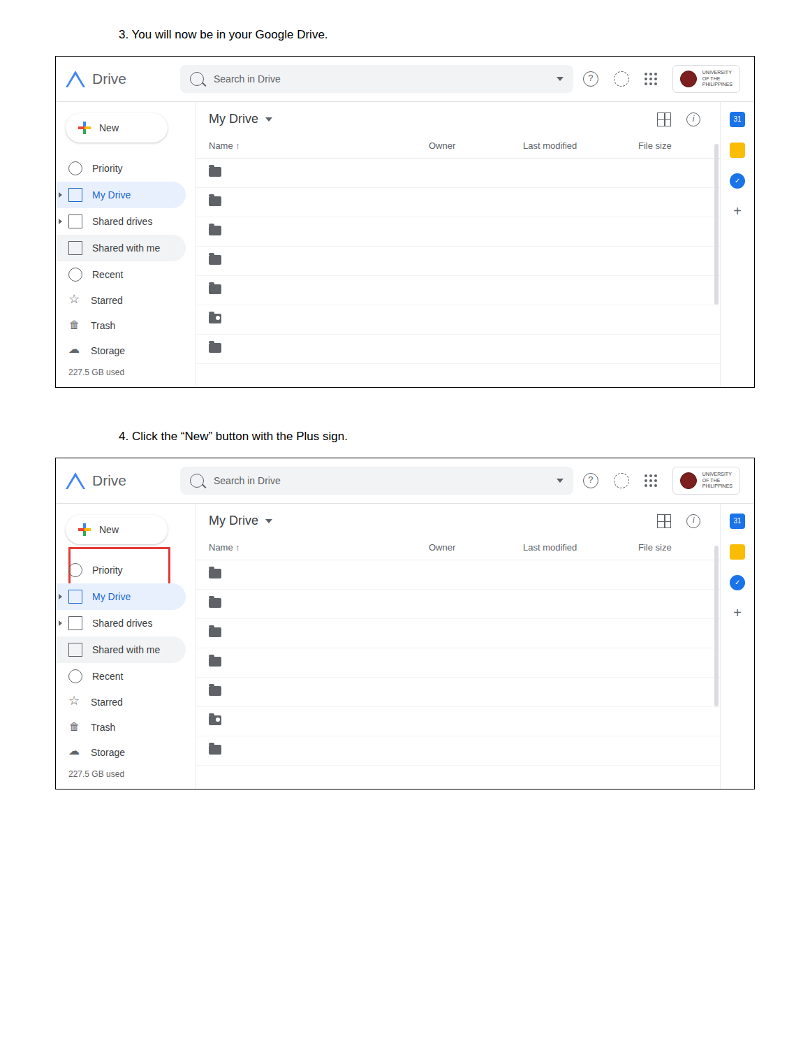3. You will now be in your Google Drive.
Drive
Search in Drive
?
UNIVERSITY
OF THE
PHILIPPINES
New
Priority
My Drive
Shared drives
Shared with me
Recent
Starred
Trash
Storage
227.5 GB used
My Drive
i
| Name ↑ | Owner | Last modified | File size |
| --- | --- | --- | --- |
31
✓
+
4. Click the “New” button with the Plus sign.
Drive
Search in Drive
?
UNIVERSITY
OF THE
PHILIPPINES
New
Priority
My Drive
Shared drives
Shared with me
Recent
Starred
Trash
Storage
227.5 GB used
My Drive
i
| Name ↑ | Owner | Last modified | File size |
| --- | --- | --- | --- |
31
✓
+